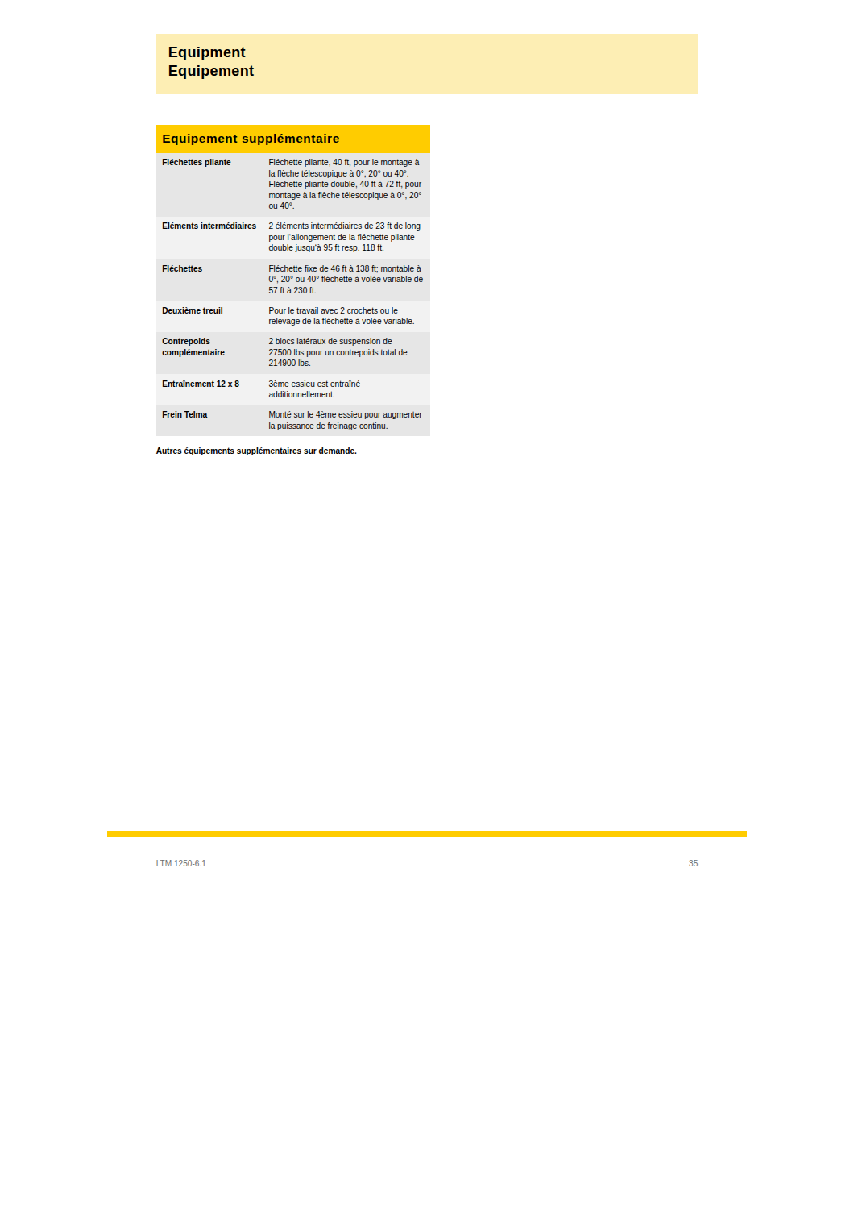Equipment Equipement
Equipement supplémentaire
| Fléchettes pliante | Fléchette pliante, 40 ft, pour le montage à la flèche télescopique à 0°, 20° ou 40°. Fléchette pliante double, 40 ft à 72 ft, pour montage à la flèche télescopique à 0°, 20° ou 40°. |
| Eléments intermédiaires | 2 éléments intermédiaires de 23 ft de long pour l‘allongement de la fléchette pliante double jusqu‘à 95 ft resp. 118 ft. |
| Fléchettes | Fléchette fixe de 46 ft à 138 ft; montable à 0°, 20° ou 40° fléchette à volée variable de 57 ft à 230 ft. |
| Deuxième treuil | Pour le travail avec 2 crochets ou le relevage de la fléchette à volée variable. |
| Contrepoids complémentaire | 2 blocs latéraux de suspension de 27500 lbs pour un contrepoids total de 214900 lbs. |
| Entraînement 12 x 8 | 3ème essieu est entraîné additionnellement. |
| Frein Telma | Monté sur le 4ème essieu pour augmenter la puissance de freinage continu. |
Autres équipements supplémentaires sur demande.
LTM 1250-6.1 35